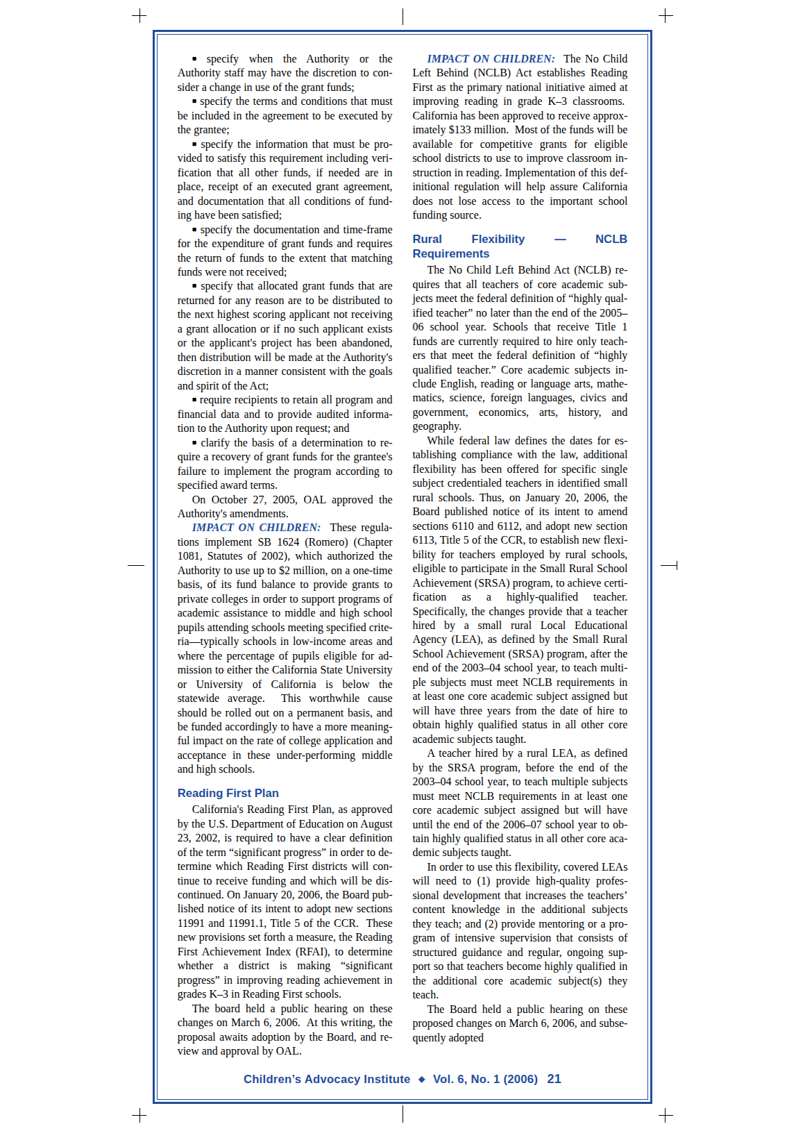■specify when the Authority or the Authority staff may have the discretion to consider a change in use of the grant funds;
■specify the terms and conditions that must be included in the agreement to be executed by the grantee;
■specify the information that must be provided to satisfy this requirement including verification that all other funds, if needed are in place, receipt of an executed grant agreement, and documentation that all conditions of funding have been satisfied;
■specify the documentation and time-frame for the expenditure of grant funds and requires the return of funds to the extent that matching funds were not received;
■specify that allocated grant funds that are returned for any reason are to be distributed to the next highest scoring applicant not receiving a grant allocation or if no such applicant exists or the applicant's project has been abandoned, then distribution will be made at the Authority's discretion in a manner consistent with the goals and spirit of the Act;
■require recipients to retain all program and financial data and to provide audited information to the Authority upon request; and
■clarify the basis of a determination to require a recovery of grant funds for the grantee's failure to implement the program according to specified award terms.
On October 27, 2005, OAL approved the Authority's amendments.
IMPACT ON CHILDREN: These regulations implement SB 1624 (Romero) (Chapter 1081, Statutes of 2002), which authorized the Authority to use up to $2 million, on a one-time basis, of its fund balance to provide grants to private colleges in order to support programs of academic assistance to middle and high school pupils attending schools meeting specified criteria—typically schools in low-income areas and where the percentage of pupils eligible for admission to either the California State University or University of California is below the statewide average. This worthwhile cause should be rolled out on a permanent basis, and be funded accordingly to have a more meaningful impact on the rate of college application and acceptance in these under-performing middle and high schools.
Reading First Plan
California's Reading First Plan, as approved by the U.S. Department of Education on August 23, 2002, is required to have a clear definition of the term “significant progress” in order to determine which Reading First districts will continue to receive funding and which will be discontinued. On January 20, 2006, the Board published notice of its intent to adopt new sections 11991 and 11991.1, Title 5 of the CCR. These new provisions set forth a measure, the Reading First Achievement Index (RFAI), to determine whether a district is making “significant progress” in improving reading achievement in grades K–3 in Reading First schools.
The board held a public hearing on these changes on March 6, 2006. At this writing, the proposal awaits adoption by the Board, and review and approval by OAL.
IMPACT ON CHILDREN: The No Child Left Behind (NCLB) Act establishes Reading First as the primary national initiative aimed at improving reading in grade K–3 classrooms. California has been approved to receive approximately $133 million. Most of the funds will be available for competitive grants for eligible school districts to use to improve classroom instruction in reading. Implementation of this definitional regulation will help assure California does not lose access to the important school funding source.
Rural Flexibility — NCLB Requirements
The No Child Left Behind Act (NCLB) requires that all teachers of core academic subjects meet the federal definition of “highly qualified teacher” no later than the end of the 2005–06 school year. Schools that receive Title 1 funds are currently required to hire only teachers that meet the federal definition of “highly qualified teacher.” Core academic subjects include English, reading or language arts, mathematics, science, foreign languages, civics and government, economics, arts, history, and geography.
While federal law defines the dates for establishing compliance with the law, additional flexibility has been offered for specific single subject credentialed teachers in identified small rural schools. Thus, on January 20, 2006, the Board published notice of its intent to amend sections 6110 and 6112, and adopt new section 6113, Title 5 of the CCR, to establish new flexibility for teachers employed by rural schools, eligible to participate in the Small Rural School Achievement (SRSA) program, to achieve certification as a highly-qualified teacher. Specifically, the changes provide that a teacher hired by a small rural Local Educational Agency (LEA), as defined by the Small Rural School Achievement (SRSA) program, after the end of the 2003–04 school year, to teach multiple subjects must meet NCLB requirements in at least one core academic subject assigned but will have three years from the date of hire to obtain highly qualified status in all other core academic subjects taught.
A teacher hired by a rural LEA, as defined by the SRSA program, before the end of the 2003–04 school year, to teach multiple subjects must meet NCLB requirements in at least one core academic subject assigned but will have until the end of the 2006–07 school year to obtain highly qualified status in all other core academic subjects taught.
In order to use this flexibility, covered LEAs will need to (1) provide high-quality professional development that increases the teachers’ content knowledge in the additional subjects they teach; and (2) provide mentoring or a program of intensive supervision that consists of structured guidance and regular, ongoing support so that teachers become highly qualified in the additional core academic subject(s) they teach.
The Board held a public hearing on these proposed changes on March 6, 2006, and subsequently adopted
Children’s Advocacy Institute ◆ Vol. 6, No. 1 (2006)21